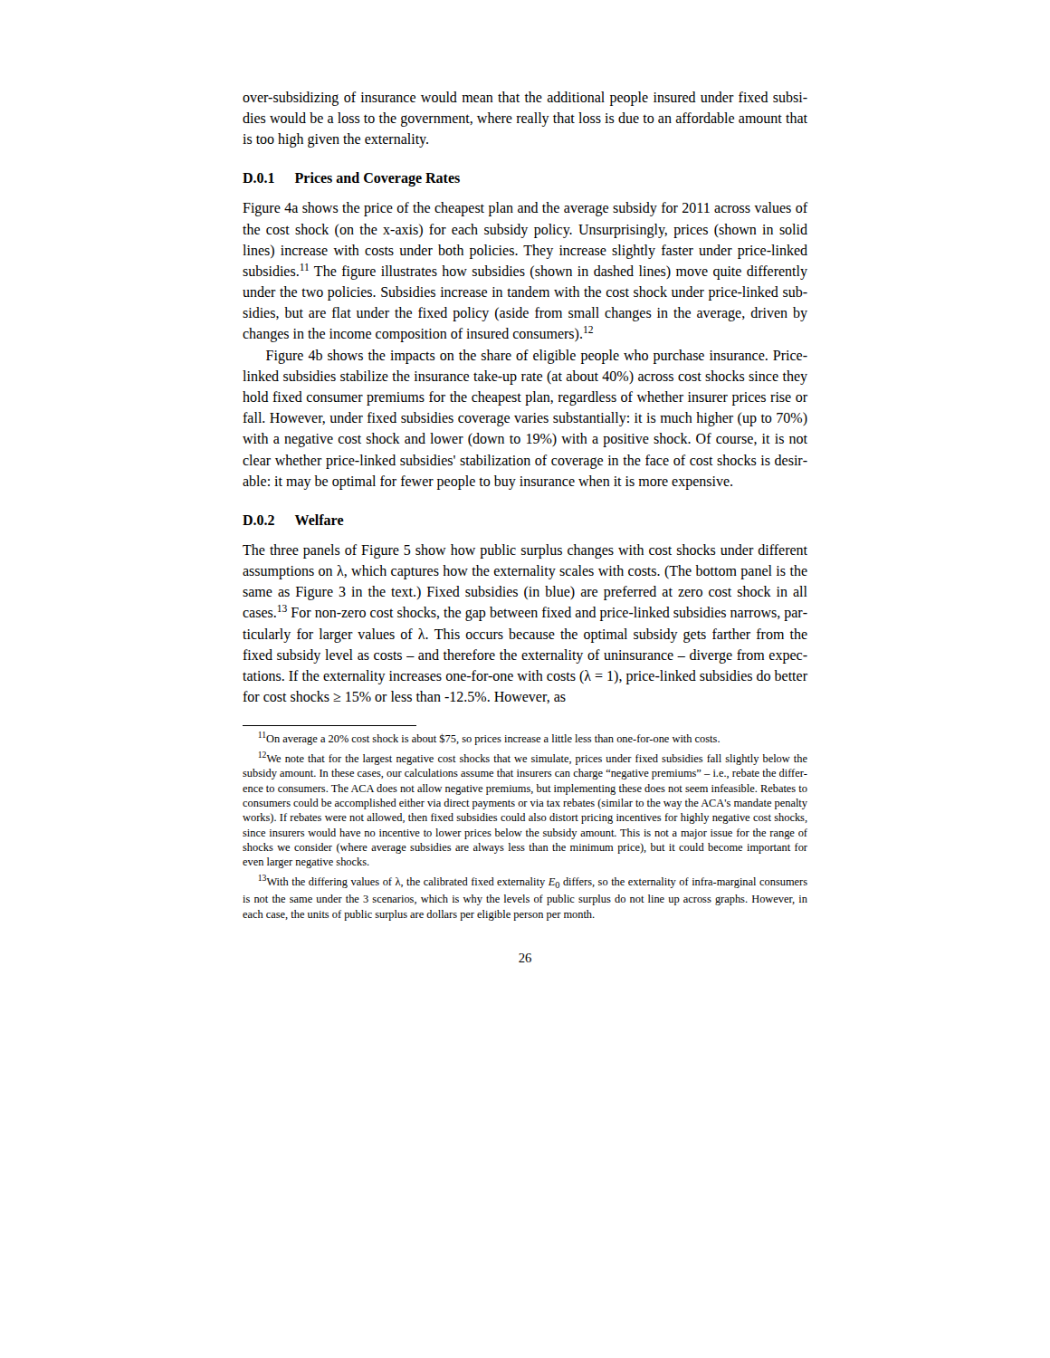over-subsidizing of insurance would mean that the additional people insured under fixed subsidies would be a loss to the government, where really that loss is due to an affordable amount that is too high given the externality.
D.0.1 Prices and Coverage Rates
Figure 4a shows the price of the cheapest plan and the average subsidy for 2011 across values of the cost shock (on the x-axis) for each subsidy policy. Unsurprisingly, prices (shown in solid lines) increase with costs under both policies. They increase slightly faster under price-linked subsidies.11 The figure illustrates how subsidies (shown in dashed lines) move quite differently under the two policies. Subsidies increase in tandem with the cost shock under price-linked subsidies, but are flat under the fixed policy (aside from small changes in the average, driven by changes in the income composition of insured consumers).12
Figure 4b shows the impacts on the share of eligible people who purchase insurance. Price-linked subsidies stabilize the insurance take-up rate (at about 40%) across cost shocks since they hold fixed consumer premiums for the cheapest plan, regardless of whether insurer prices rise or fall. However, under fixed subsidies coverage varies substantially: it is much higher (up to 70%) with a negative cost shock and lower (down to 19%) with a positive shock. Of course, it is not clear whether price-linked subsidies' stabilization of coverage in the face of cost shocks is desirable: it may be optimal for fewer people to buy insurance when it is more expensive.
D.0.2 Welfare
The three panels of Figure 5 show how public surplus changes with cost shocks under different assumptions on λ, which captures how the externality scales with costs. (The bottom panel is the same as Figure 3 in the text.) Fixed subsidies (in blue) are preferred at zero cost shock in all cases.13 For non-zero cost shocks, the gap between fixed and price-linked subsidies narrows, particularly for larger values of λ. This occurs because the optimal subsidy gets farther from the fixed subsidy level as costs – and therefore the externality of uninsurance – diverge from expectations. If the externality increases one-for-one with costs (λ = 1), price-linked subsidies do better for cost shocks ≥ 15% or less than -12.5%. However, as
11On average a 20% cost shock is about $75, so prices increase a little less than one-for-one with costs.
12We note that for the largest negative cost shocks that we simulate, prices under fixed subsidies fall slightly below the subsidy amount. In these cases, our calculations assume that insurers can charge “negative premiums” – i.e., rebate the difference to consumers. The ACA does not allow negative premiums, but implementing these does not seem infeasible. Rebates to consumers could be accomplished either via direct payments or via tax rebates (similar to the way the ACA's mandate penalty works). If rebates were not allowed, then fixed subsidies could also distort pricing incentives for highly negative cost shocks, since insurers would have no incentive to lower prices below the subsidy amount. This is not a major issue for the range of shocks we consider (where average subsidies are always less than the minimum price), but it could become important for even larger negative shocks.
13With the differing values of λ, the calibrated fixed externality E0 differs, so the externality of infra-marginal consumers is not the same under the 3 scenarios, which is why the levels of public surplus do not line up across graphs. However, in each case, the units of public surplus are dollars per eligible person per month.
26